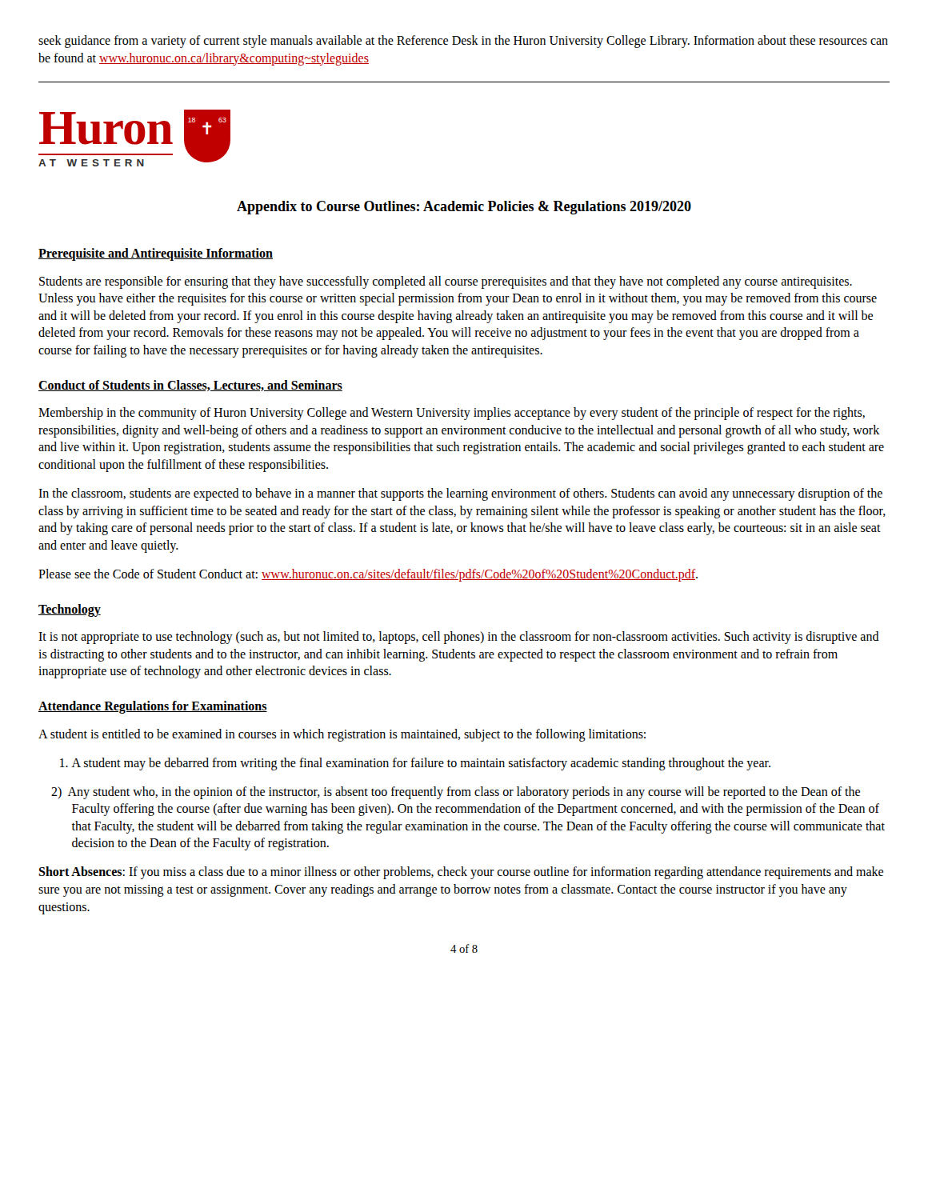seek guidance from a variety of current style manuals available at the Reference Desk in the Huron University College Library. Information about these resources can be found at www.huronuc.on.ca/library&computing~styleguides
HuronAT WESTERN 18 63 ✝
Appendix to Course Outlines: Academic Policies & Regulations 2019/2020
Prerequisite and Antirequisite Information
Students are responsible for ensuring that they have successfully completed all course prerequisites and that they have not completed any course antirequisites. Unless you have either the requisites for this course or written special permission from your Dean to enrol in it without them, you may be removed from this course and it will be deleted from your record. If you enrol in this course despite having already taken an antirequisite you may be removed from this course and it will be deleted from your record. Removals for these reasons may not be appealed. You will receive no adjustment to your fees in the event that you are dropped from a course for failing to have the necessary prerequisites or for having already taken the antirequisites.
Conduct of Students in Classes, Lectures, and Seminars
Membership in the community of Huron University College and Western University implies acceptance by every student of the principle of respect for the rights, responsibilities, dignity and well-being of others and a readiness to support an environment conducive to the intellectual and personal growth of all who study, work and live within it. Upon registration, students assume the responsibilities that such registration entails. The academic and social privileges granted to each student are conditional upon the fulfillment of these responsibilities.
In the classroom, students are expected to behave in a manner that supports the learning environment of others. Students can avoid any unnecessary disruption of the class by arriving in sufficient time to be seated and ready for the start of the class, by remaining silent while the professor is speaking or another student has the floor, and by taking care of personal needs prior to the start of class. If a student is late, or knows that he/she will have to leave class early, be courteous: sit in an aisle seat and enter and leave quietly.
Please see the Code of Student Conduct at: www.huronuc.on.ca/sites/default/files/pdfs/Code%20of%20Student%20Conduct.pdf.
Technology
It is not appropriate to use technology (such as, but not limited to, laptops, cell phones) in the classroom for non-classroom activities. Such activity is disruptive and is distracting to other students and to the instructor, and can inhibit learning. Students are expected to respect the classroom environment and to refrain from inappropriate use of technology and other electronic devices in class.
Attendance Regulations for Examinations
A student is entitled to be examined in courses in which registration is maintained, subject to the following limitations:
A student may be debarred from writing the final examination for failure to maintain satisfactory academic standing throughout the year.
2) Any student who, in the opinion of the instructor, is absent too frequently from class or laboratory periods in any course will be reported to the Dean of the Faculty offering the course (after due warning has been given). On the recommendation of the Department concerned, and with the permission of the Dean of that Faculty, the student will be debarred from taking the regular examination in the course. The Dean of the Faculty offering the course will communicate that decision to the Dean of the Faculty of registration.
Short Absences: If you miss a class due to a minor illness or other problems, check your course outline for information regarding attendance requirements and make sure you are not missing a test or assignment. Cover any readings and arrange to borrow notes from a classmate. Contact the course instructor if you have any questions.
4 of 8